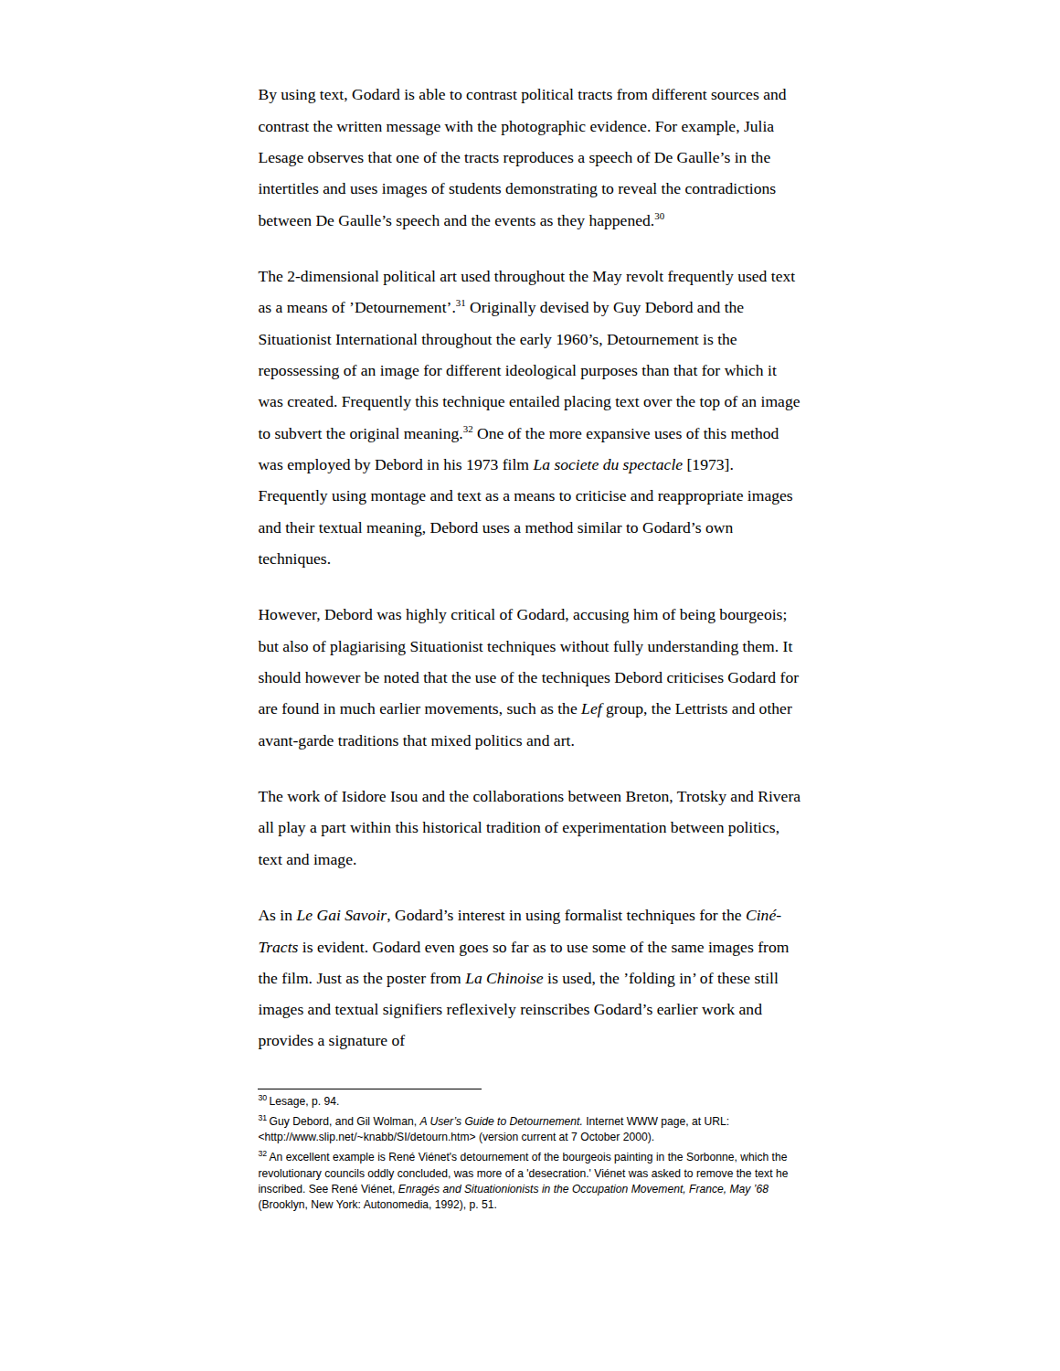By using text, Godard is able to contrast political tracts from different sources and contrast the written message with the photographic evidence. For example, Julia Lesage observes that one of the tracts reproduces a speech of De Gaulle’s in the intertitles and uses images of students demonstrating to reveal the contradictions between De Gaulle’s speech and the events as they happened.30
The 2-dimensional political art used throughout the May revolt frequently used text as a means of ’Detournement’.31 Originally devised by Guy Debord and the Situationist International throughout the early 1960’s, Detournement is the repossessing of an image for different ideological purposes than that for which it was created. Frequently this technique entailed placing text over the top of an image to subvert the original meaning.32 One of the more expansive uses of this method was employed by Debord in his 1973 film La societe du spectacle [1973]. Frequently using montage and text as a means to criticise and reappropriate images and their textual meaning, Debord uses a method similar to Godard’s own techniques.
However, Debord was highly critical of Godard, accusing him of being bourgeois; but also of plagiarising Situationist techniques without fully understanding them. It should however be noted that the use of the techniques Debord criticises Godard for are found in much earlier movements, such as the Lef group, the Lettrists and other avant-garde traditions that mixed politics and art.
The work of Isidore Isou and the collaborations between Breton, Trotsky and Rivera all play a part within this historical tradition of experimentation between politics, text and image.
As in Le Gai Savoir, Godard’s interest in using formalist techniques for the Ciné-Tracts is evident. Godard even goes so far as to use some of the same images from the film. Just as the poster from La Chinoise is used, the ’folding in’ of these still images and textual signifiers reflexively reinscribes Godard’s earlier work and provides a signature of
30 Lesage, p. 94.
31 Guy Debord, and Gil Wolman, A User’s Guide to Detournement. Internet WWW page, at URL: <http://www.slip.net/~knabb/SI/detourn.htm> (version current at 7 October 2000).
32 An excellent example is René Viénet's detournement of the bourgeois painting in the Sorbonne, which the revolutionary councils oddly concluded, was more of a 'desecration.' Viénet was asked to remove the text he inscribed. See René Viénet, Enragés and Situationionists in the Occupation Movement, France, May ’68 (Brooklyn, New York: Autonomedia, 1992), p. 51.